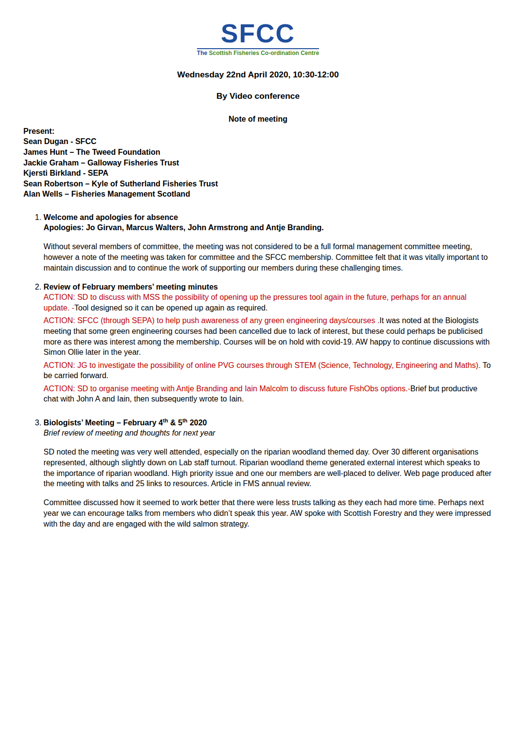SFCC
The Scottish Fisheries Co-ordination Centre
Wednesday 22nd April 2020, 10:30-12:00
By Video conference
Note of meeting
Present:
Sean Dugan - SFCC
James Hunt – The Tweed Foundation
Jackie Graham – Galloway Fisheries Trust
Kjersti Birkland - SEPA
Sean Robertson – Kyle of Sutherland Fisheries Trust
Alan Wells – Fisheries Management Scotland
Welcome and apologies for absence
Apologies: Jo Girvan, Marcus Walters, John Armstrong and Antje Branding.
Without several members of committee, the meeting was not considered to be a full formal management committee meeting, however a note of the meeting was taken for committee and the SFCC membership. Committee felt that it was vitally important to maintain discussion and to continue the work of supporting our members during these challenging times.
Review of February members’ meeting minutes
ACTION: SD to discuss with MSS the possibility of opening up the pressures tool again in the future, perhaps for an annual update. -Tool designed so it can be opened up again as required.
ACTION: SFCC (through SEPA) to help push awareness of any green engineering days/courses . It was noted at the Biologists meeting that some green engineering courses had been cancelled due to lack of interest, but these could perhaps be publicised more as there was interest among the membership. Courses will be on hold with covid-19. AW happy to continue discussions with Simon Ollie later in the year.
ACTION: JG to investigate the possibility of online PVG courses through STEM (Science, Technology, Engineering and Maths). To be carried forward.
ACTION: SD to organise meeting with Antje Branding and Iain Malcolm to discuss future FishObs options.-Brief but productive chat with John A and Iain, then subsequently wrote to Iain.
Biologists’ Meeting – February 4th & 5th 2020
Brief review of meeting and thoughts for next year
SD noted the meeting was very well attended, especially on the riparian woodland themed day. Over 30 different organisations represented, although slightly down on Lab staff turnout. Riparian woodland theme generated external interest which speaks to the importance of riparian woodland. High priority issue and one our members are well-placed to deliver. Web page produced after the meeting with talks and 25 links to resources. Article in FMS annual review.
Committee discussed how it seemed to work better that there were less trusts talking as they each had more time. Perhaps next year we can encourage talks from members who didn’t speak this year. AW spoke with Scottish Forestry and they were impressed with the day and are engaged with the wild salmon strategy.